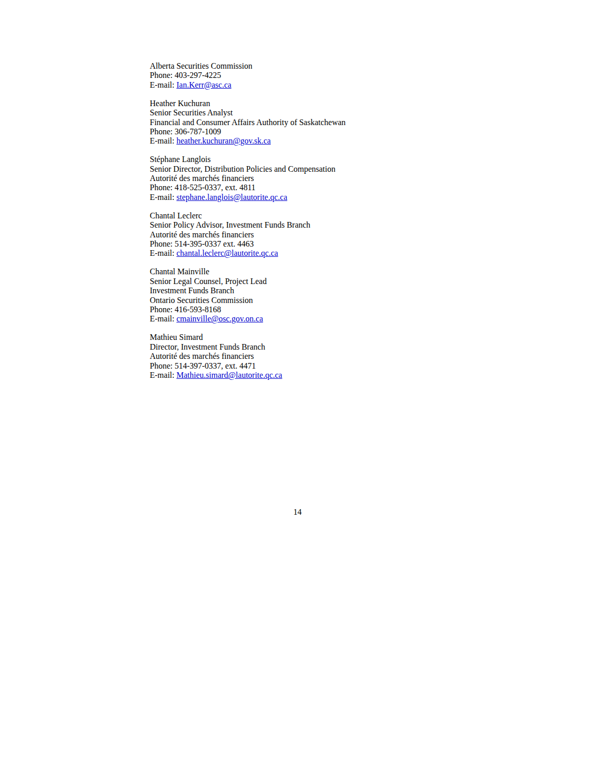Alberta Securities Commission
Phone: 403-297-4225
E-mail: Ian.Kerr@asc.ca
Heather Kuchuran
Senior Securities Analyst
Financial and Consumer Affairs Authority of Saskatchewan
Phone: 306-787-1009
E-mail: heather.kuchuran@gov.sk.ca
Stéphane Langlois
Senior Director, Distribution Policies and Compensation
Autorité des marchés financiers
Phone: 418-525-0337, ext. 4811
E-mail: stephane.langlois@lautorite.qc.ca
Chantal Leclerc
Senior Policy Advisor, Investment Funds Branch
Autorité des marchés financiers
Phone: 514-395-0337 ext. 4463
E-mail: chantal.leclerc@lautorite.qc.ca
Chantal Mainville
Senior Legal Counsel, Project Lead
Investment Funds Branch
Ontario Securities Commission
Phone: 416-593-8168
E-mail: cmainville@osc.gov.on.ca
Mathieu Simard
Director, Investment Funds Branch
Autorité des marchés financiers
Phone: 514-397-0337, ext. 4471
E-mail: Mathieu.simard@lautorite.qc.ca
14